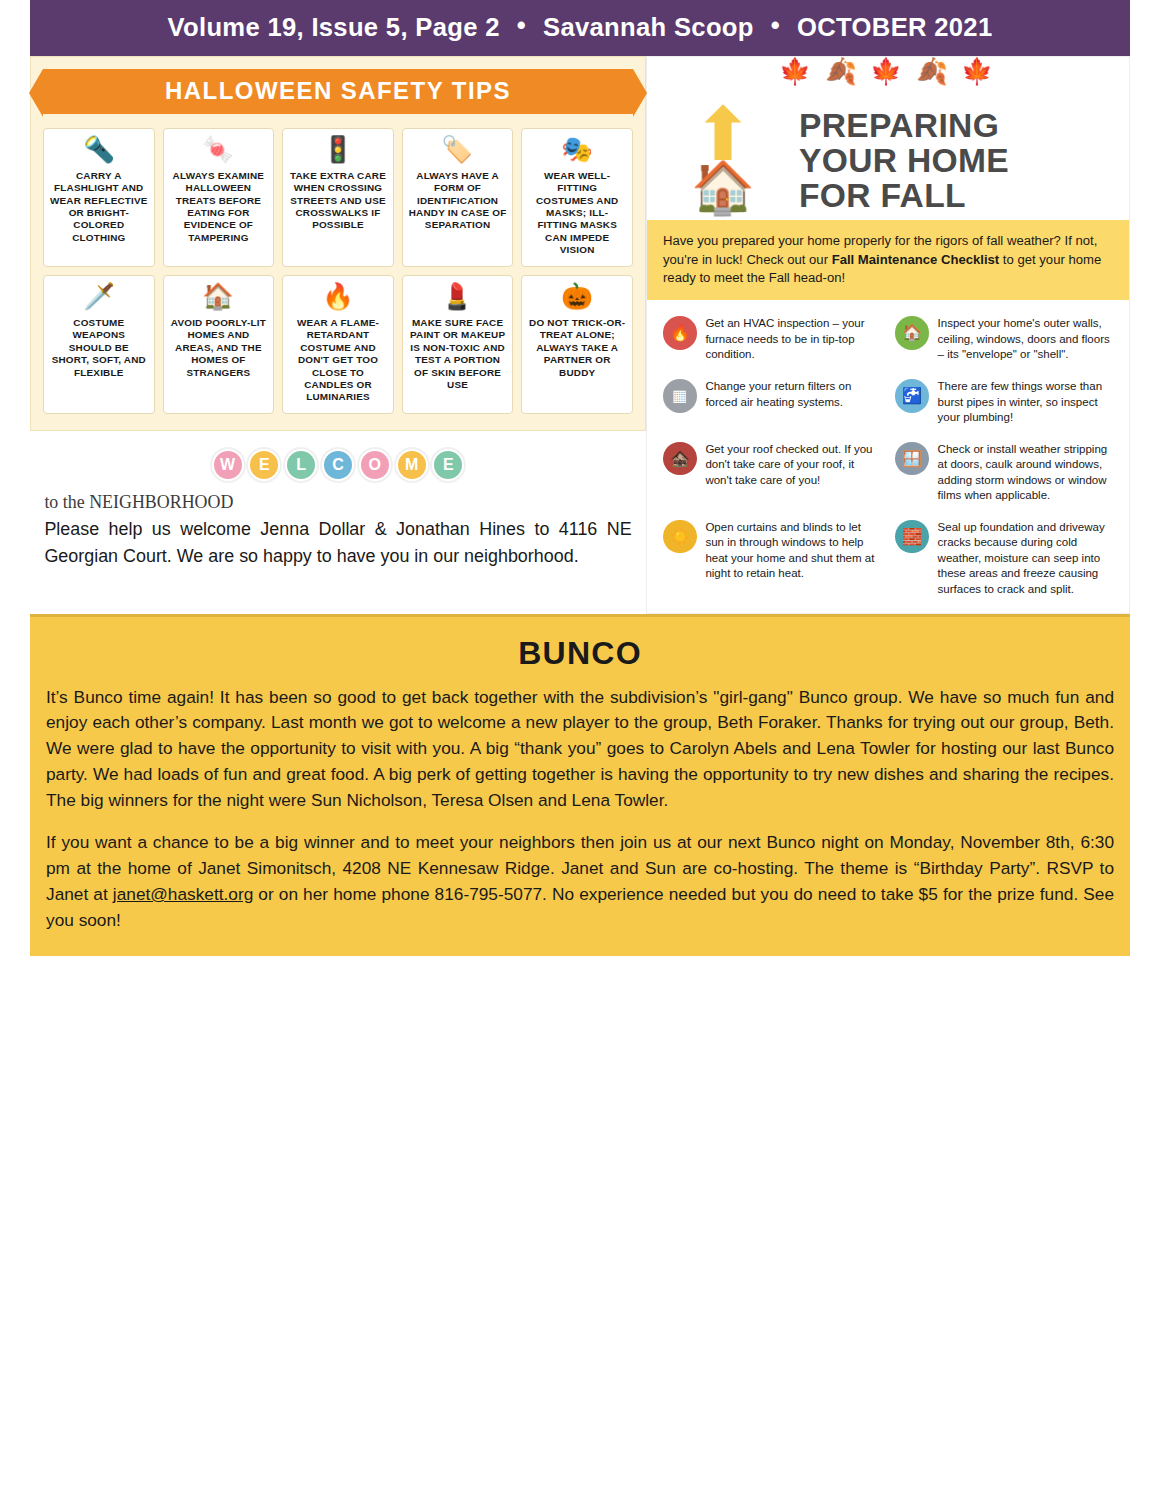Volume 19, Issue 5, Page 2 • Savannah Scoop • OCTOBER 2021
HALLOWEEN SAFETY TIPS
🔦Carry a flashlight and wear reflective or bright-colored clothing
🍬Always examine Halloween treats before eating for evidence of tampering
🚦Take extra care when crossing streets and use crosswalks if possible
🏷️Always have a form of identification handy in case of separation
🎭Wear well-fitting costumes and masks; ill-fitting masks can impede vision
🗡️Costume weapons should be short, soft, and flexible
🏠Avoid poorly-lit homes and areas, and the homes of strangers
🔥Wear a flame-retardant costume and don't get too close to candles or luminaries
💄Make sure face paint or makeup is non-toxic and test a portion of skin before use
🎃Do not trick-or-treat alone; always take a partner or buddy
WELCOME Welcome
to the NEIGHBORHOOD
Please help us welcome Jenna Dollar & Jonathan Hines to 4116 NE Georgian Court. We are so happy to have you in our neighborhood.
🍁 🍂 🍁 🍂 🍁
⬆ 🏠
PREPARING
YOUR HOME
FOR FALL
Have you prepared your home properly for the rigors of fall weather? If not, you're in luck! Check out our Fall Maintenance Checklist to get your home ready to meet the Fall head-on!
🔥Get an HVAC inspection – your furnace needs to be in tip-top condition.
🏠Inspect your home's outer walls, ceiling, windows, doors and floors – its "envelope" or "shell".
▦Change your return filters on forced air heating systems.
🚰There are few things worse than burst pipes in winter, so inspect your plumbing!
🏚️Get your roof checked out. If you don't take care of your roof, it won't take care of you!
🪟Check or install weather stripping at doors, caulk around windows, adding storm windows or window films when applicable.
☀️Open curtains and blinds to let sun in through windows to help heat your home and shut them at night to retain heat.
🧱Seal up foundation and driveway cracks because during cold weather, moisture can seep into these areas and freeze causing surfaces to crack and split.
BUNCO
It’s Bunco time again! It has been so good to get back together with the subdivision’s "girl-gang" Bunco group. We have so much fun and enjoy each other’s company. Last month we got to welcome a new player to the group, Beth Foraker. Thanks for trying out our group, Beth. We were glad to have the opportunity to visit with you. A big “thank you” goes to Carolyn Abels and Lena Towler for hosting our last Bunco party. We had loads of fun and great food. A big perk of getting together is having the opportunity to try new dishes and sharing the recipes. The big winners for the night were Sun Nicholson, Teresa Olsen and Lena Towler.
If you want a chance to be a big winner and to meet your neighbors then join us at our next Bunco night on Monday, November 8th, 6:30 pm at the home of Janet Simonitsch, 4208 NE Kennesaw Ridge. Janet and Sun are co-hosting. The theme is “Birthday Party”. RSVP to Janet at janet@haskett.org or on her home phone 816-795-5077. No experience needed but you do need to take $5 for the prize fund. See you soon!